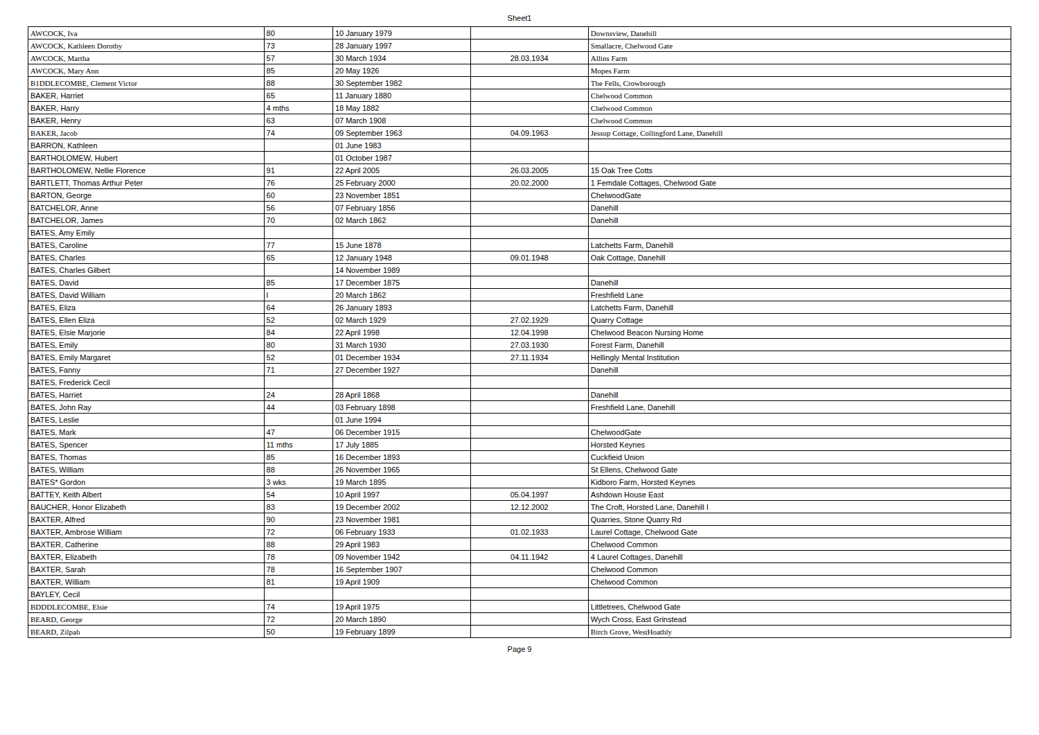Sheet1
| AWCOCK, Iva | 80 | 10 January 1979 | | Downsview, Danehill |
| AWCOCK, Kathleen Dorothy | 73 | 28 January 1997 | | Smallacre, Chelwood Gate |
| AWCOCK, Martha | 57 | 30 March 1934 | 28.03.1934 | Allins Farm |
| AWCOCK, Mary Ann | 85 | 20 May 1926 | | Mopes Farm |
| B1DDLECOMBE, Clement Victor | 88 | 30 September 1982 | | The Fells, Crowborough |
| BAKER, Harriet | 65 | 11 January 1880 | | Chelwood Common |
| BAKER, Harry | 4 mths | 18 May 1882 | | Chelwood Common |
| BAKER, Henry | 63 | 07 March 1908 | | Chelwood Common |
| BAKER, Jacob | 74 | 09 September 1963 | 04.09.1963 | Jessup Cottage, Collingford Lane, Danehill |
| BARRON, Kathleen | | 01 June 1983 | | |
| BARTHOLOMEW, Hubert | | 01 October 1987 | | |
| BARTHOLOMEW, Nellie Florence | 91 | 22 April 2005 | 26.03.2005 | 15 Oak Tree Cotts |
| BARTLETT, Thomas Arthur Peter | 76 | 25 February 2000 | 20.02.2000 | 1 Femdale Cottages, Chelwood Gate |
| BARTON, George | 60 | 23 November 1851 | | ChelwoodGate |
| BATCHELOR, Anne | 56 | 07 February 1856 | | Danehill |
| BATCHELOR, James | 70 | 02 March 1862 | | Danehill |
| BATES, Amy Emily | | | | |
| BATES, Caroline | 77 | 15 June 1878 | | Latchetts Farm, Danehill |
| BATES, Charles | 65 | 12 January 1948 | 09.01.1948 | Oak Cottage, Danehill |
| BATES, Charles Gilbert | | 14 November 1989 | | |
| BATES, David | 85 | 17 December 1875 | | Danehill |
| BATES, David William | l | 20 March 1862 | | Freshfield Lane |
| BATES, Eliza | 64 | 26 January 1893 | | Latchetts Farm, Danehill |
| BATES, Ellen Eliza | 52 | 02 March 1929 | 27.02.1929 | Quarry Cottage |
| BATES, Elsie Marjorie | 84 | 22 April 1998 | 12.04.1998 | Chelwood Beacon Nursing Home |
| BATES, Emily | 80 | 31 March 1930 | 27.03.1930 | Forest Farm, Danehill |
| BATES, Emily Margaret | 52 | 01 December 1934 | 27.11.1934 | Hellingly Mental Institution |
| BATES, Fanny | 71 | 27 December 1927 | | Danehill |
| BATES, Frederick Cecil | | | | |
| BATES, Harriet | 24 | 28 April 1868 | | Danehill |
| BATES, John Ray | 44 | 03 February 1898 | | Freshfield Lane, Danehill |
| BATES, Leslie | | 01 June 1994 | | |
| BATES, Mark | 47 | 06 December 1915 | | ChelwoodGate |
| BATES, Spencer | 11 mths | 17 July 1885 | | Horsted Keynes |
| BATES, Thomas | 85 | 16 December 1893 | | Cuckfieid Union |
| BATES, William | 88 | 26 November 1965 | | St Ellens, Chelwood Gate |
| BATES* Gordon | 3 wks | 19 March 1895 | | Kidboro Farm, Horsted Keynes |
| BATTEY, Keith Albert | 54 | 10 April 1997 | 05.04.1997 | Ashdown House East |
| BAUCHER, Honor Elizabeth | 83 | 19 December 2002 | 12.12.2002 | The Croft, Horsted Lane, Danehill I |
| BAXTER, Alfred | 90 | 23 November 1981 | | Quarries, Stone Quarry Rd |
| BAXTER, Ambrose William | 72 | 06 February 1933 | 01.02.1933 | Laurel Cottage, Chelwood Gate |
| BAXTER, Catherine | 88 | 29 April 1983 | | Chelwood Common |
| BAXTER, Elizabeth | 78 | 09 November 1942 | 04.11.1942 | 4 Laurel Cottages, Danehill |
| BAXTER, Sarah | 78 | 16 September 1907 | | Chelwood Common |
| BAXTER, William | 81 | 19 April 1909 | | Chelwood Common |
| BAYLEY, Cecil | | | | |
| BDDDLECOMBE, Elsie | 74 | 19 April 1975 | | Littletrees, Chelwood Gate |
| BEARD, George | 72 | 20 March 1890 | | Wych Cross, East Grinstead |
| BEARD, Zilpah | 50 | 19 February 1899 | | Birch Grove, WestHoathly |
Page 9